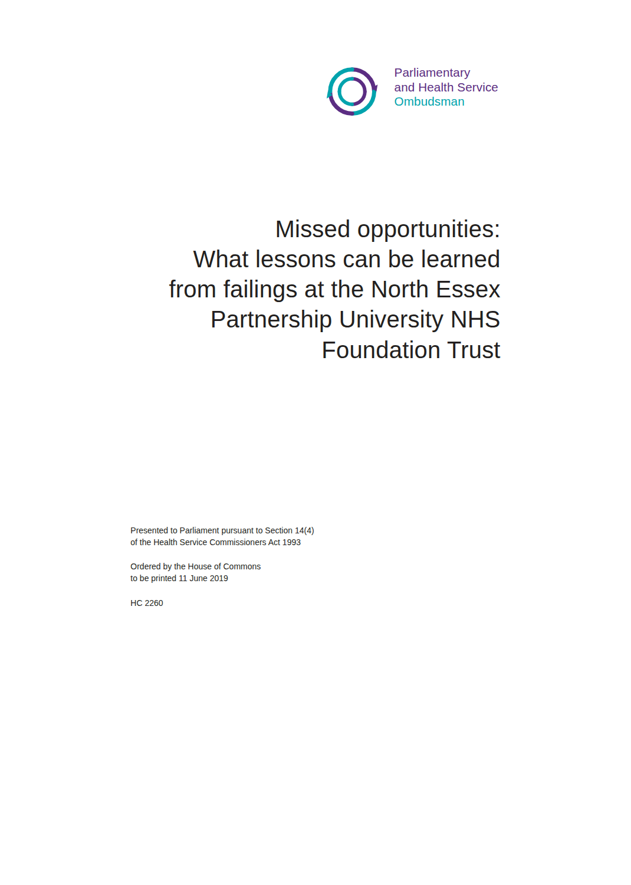Parliamentary
and Health Service
Ombudsman
Missed opportunities:
What lessons can be learned
from failings at the North Essex
Partnership University NHS
Foundation Trust
Presented to Parliament pursuant to Section 14(4)
of the Health Service Commissioners Act 1993
Ordered by the House of Commons
to be printed 11 June 2019
HC 2260